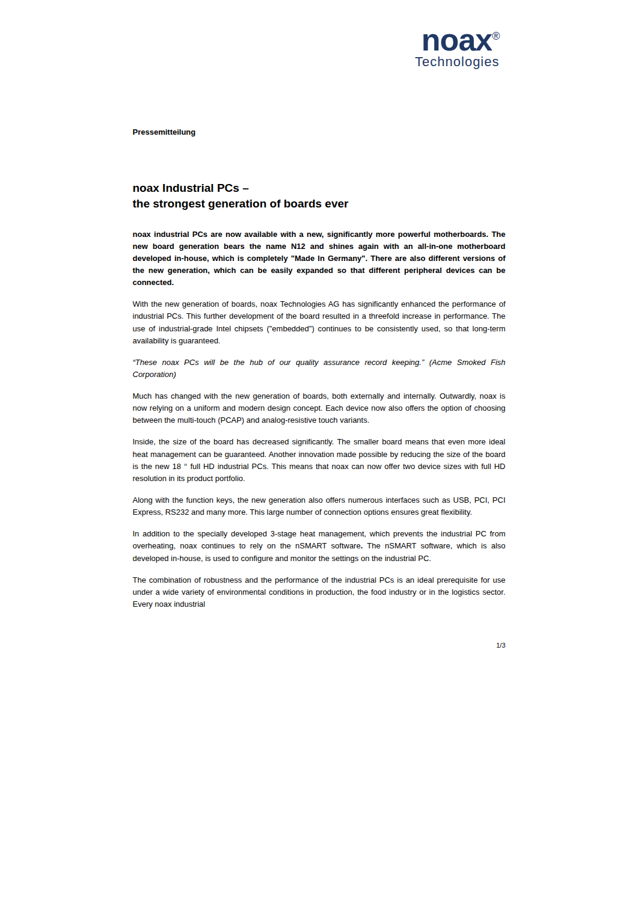noax® Technologies
Pressemitteilung
noax Industrial PCs –
the strongest generation of boards ever
noax industrial PCs are now available with a new, significantly more powerful motherboards. The new board generation bears the name N12 and shines again with an all-in-one motherboard developed in-house, which is completely "Made In Germany". There are also different versions of the new generation, which can be easily expanded so that different peripheral devices can be connected.
With the new generation of boards, noax Technologies AG has significantly enhanced the performance of industrial PCs. This further development of the board resulted in a threefold increase in performance. The use of industrial-grade Intel chipsets ("embedded") continues to be consistently used, so that long-term availability is guaranteed.
“These noax PCs will be the hub of our quality assurance record keeping.” (Acme Smoked Fish Corporation)
Much has changed with the new generation of boards, both externally and internally. Outwardly, noax is now relying on a uniform and modern design concept. Each device now also offers the option of choosing between the multi-touch (PCAP) and analog-resistive touch variants.
Inside, the size of the board has decreased significantly. The smaller board means that even more ideal heat management can be guaranteed. Another innovation made possible by reducing the size of the board is the new 18 ‘‘ full HD industrial PCs. This means that noax can now offer two device sizes with full HD resolution in its product portfolio.
Along with the function keys, the new generation also offers numerous interfaces such as USB, PCI, PCI Express, RS232 and many more. This large number of connection options ensures great flexibility.
In addition to the specially developed 3-stage heat management, which prevents the industrial PC from overheating, noax continues to rely on the nSMART software. The nSMART software, which is also developed in-house, is used to configure and monitor the settings on the industrial PC.
The combination of robustness and the performance of the industrial PCs is an ideal prerequisite for use under a wide variety of environmental conditions in production, the food industry or in the logistics sector. Every noax industrial
1/3